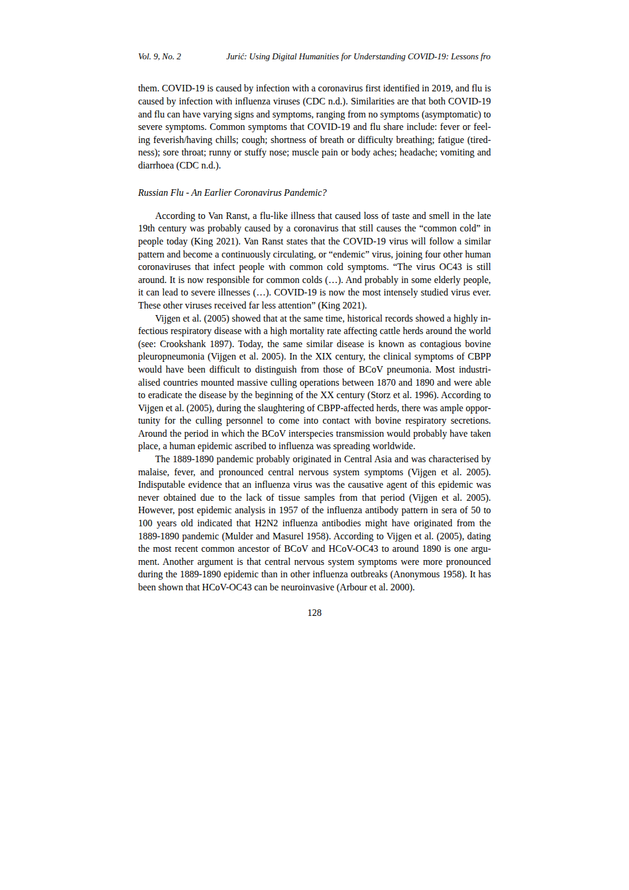Vol. 9, No. 2 Jurić: Using Digital Humanities for Understanding COVID-19: Lessons from…
them. COVID-19 is caused by infection with a coronavirus first identified in 2019, and flu is caused by infection with influenza viruses (CDC n.d.). Similarities are that both COVID-19 and flu can have varying signs and symptoms, ranging from no symptoms (asymptomatic) to severe symptoms. Common symptoms that COVID-19 and flu share include: fever or feeling feverish/having chills; cough; shortness of breath or difficulty breathing; fatigue (tiredness); sore throat; runny or stuffy nose; muscle pain or body aches; headache; vomiting and diarrhoea (CDC n.d.).
Russian Flu - An Earlier Coronavirus Pandemic?
According to Van Ranst, a flu-like illness that caused loss of taste and smell in the late 19th century was probably caused by a coronavirus that still causes the “common cold” in people today (King 2021). Van Ranst states that the COVID-19 virus will follow a similar pattern and become a continuously circulating, or “endemic” virus, joining four other human coronaviruses that infect people with common cold symptoms. “The virus OC43 is still around. It is now responsible for common colds (…). And probably in some elderly people, it can lead to severe illnesses (…). COVID-19 is now the most intensely studied virus ever. These other viruses received far less attention” (King 2021).
Vijgen et al. (2005) showed that at the same time, historical records showed a highly infectious respiratory disease with a high mortality rate affecting cattle herds around the world (see: Crookshank 1897). Today, the same similar disease is known as contagious bovine pleuropneumonia (Vijgen et al. 2005). In the XIX century, the clinical symptoms of CBPP would have been difficult to distinguish from those of BCoV pneumonia. Most industrialised countries mounted massive culling operations between 1870 and 1890 and were able to eradicate the disease by the beginning of the XX century (Storz et al. 1996). According to Vijgen et al. (2005), during the slaughtering of CBPP-affected herds, there was ample opportunity for the culling personnel to come into contact with bovine respiratory secretions. Around the period in which the BCoV interspecies transmission would probably have taken place, a human epidemic ascribed to influenza was spreading worldwide.
The 1889-1890 pandemic probably originated in Central Asia and was characterised by malaise, fever, and pronounced central nervous system symptoms (Vijgen et al. 2005). Indisputable evidence that an influenza virus was the causative agent of this epidemic was never obtained due to the lack of tissue samples from that period (Vijgen et al. 2005). However, post epidemic analysis in 1957 of the influenza antibody pattern in sera of 50 to 100 years old indicated that H2N2 influenza antibodies might have originated from the 1889-1890 pandemic (Mulder and Masurel 1958). According to Vijgen et al. (2005), dating the most recent common ancestor of BCoV and HCoV-OC43 to around 1890 is one argument. Another argument is that central nervous system symptoms were more pronounced during the 1889-1890 epidemic than in other influenza outbreaks (Anonymous 1958). It has been shown that HCoV-OC43 can be neuroinvasive (Arbour et al. 2000).
128